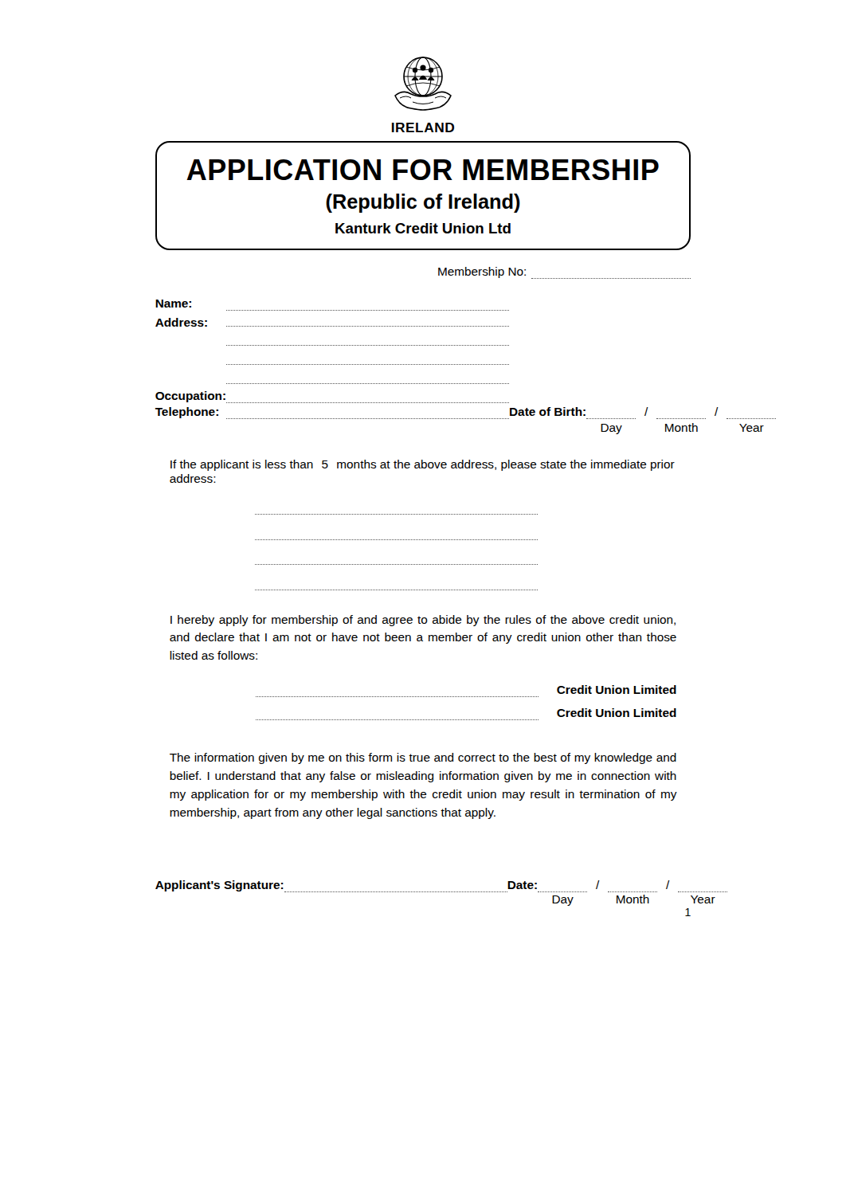IRELAND
APPLICATION FOR MEMBERSHIP
(Republic of Ireland)
Kanturk Credit Union Ltd
Membership No:
| Name: | | |
| Address: | | |
| Occupation: | | |
| Telephone: | | Date of Birth: | / / |
| | | | Day Month Year |
If the applicant is less than 5 months at the above address, please state the immediate prior address:
I hereby apply for membership of and agree to abide by the rules of the above credit union, and declare that I am not or have not been a member of any credit union other than those listed as follows:
| | Credit Union Limited |
| | Credit Union Limited |
The information given by me on this form is true and correct to the best of my knowledge and belief. I understand that any false or misleading information given by me in connection with my application for or my membership with the credit union may result in termination of my membership, apart from any other legal sanctions that apply.
| Applicant's Signature: | | Date: | / / |
| | | | Day Month Year |
1